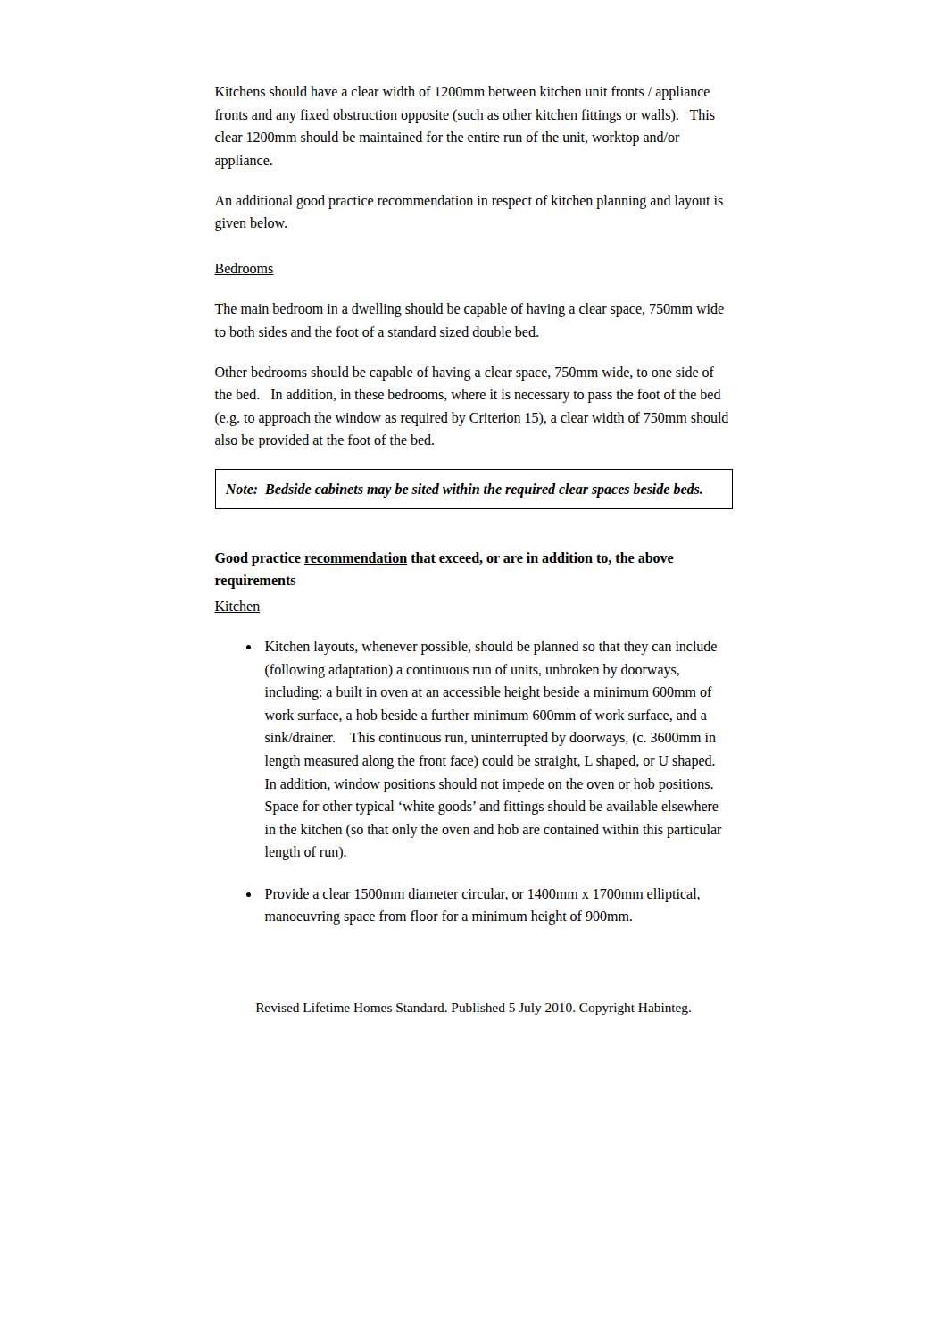Kitchens should have a clear width of 1200mm between kitchen unit fronts / appliance fronts and any fixed obstruction opposite (such as other kitchen fittings or walls). This clear 1200mm should be maintained for the entire run of the unit, worktop and/or appliance.
An additional good practice recommendation in respect of kitchen planning and layout is given below.
Bedrooms
The main bedroom in a dwelling should be capable of having a clear space, 750mm wide to both sides and the foot of a standard sized double bed.
Other bedrooms should be capable of having a clear space, 750mm wide, to one side of the bed. In addition, in these bedrooms, where it is necessary to pass the foot of the bed (e.g. to approach the window as required by Criterion 15), a clear width of 750mm should also be provided at the foot of the bed.
Note: Bedside cabinets may be sited within the required clear spaces beside beds.
Good practice recommendation that exceed, or are in addition to, the above requirements
Kitchen
Kitchen layouts, whenever possible, should be planned so that they can include (following adaptation) a continuous run of units, unbroken by doorways, including: a built in oven at an accessible height beside a minimum 600mm of work surface, a hob beside a further minimum 600mm of work surface, and a sink/drainer. This continuous run, uninterrupted by doorways, (c. 3600mm in length measured along the front face) could be straight, L shaped, or U shaped. In addition, window positions should not impede on the oven or hob positions. Space for other typical ‘white goods’ and fittings should be available elsewhere in the kitchen (so that only the oven and hob are contained within this particular length of run).
Provide a clear 1500mm diameter circular, or 1400mm x 1700mm elliptical, manoeuvring space from floor for a minimum height of 900mm.
Revised Lifetime Homes Standard. Published 5 July 2010. Copyright Habinteg.